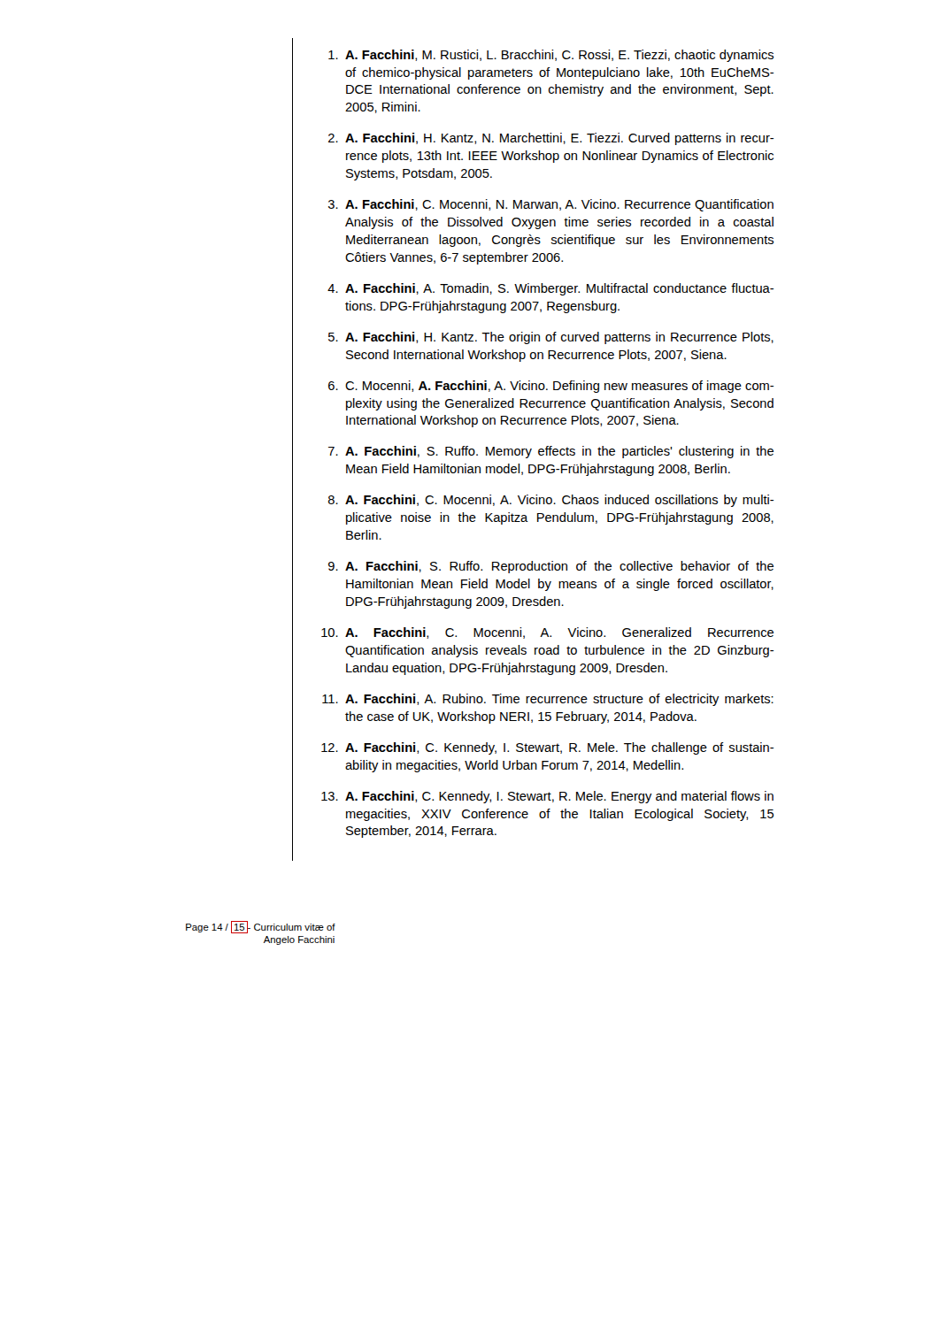A. Facchini, M. Rustici, L. Bracchini, C. Rossi, E. Tiezzi, chaotic dynamics of chemico-physical parameters of Montepulciano lake, 10th EuCheMS-DCE International conference on chemistry and the environment, Sept. 2005, Rimini.
A. Facchini, H. Kantz, N. Marchettini, E. Tiezzi. Curved patterns in recurrence plots, 13th Int. IEEE Workshop on Nonlinear Dynamics of Electronic Systems, Potsdam, 2005.
A. Facchini, C. Mocenni, N. Marwan, A. Vicino. Recurrence Quantification Analysis of the Dissolved Oxygen time series recorded in a coastal Mediterranean lagoon, Congrès scientifique sur les Environnements Côtiers Vannes, 6-7 septembrer 2006.
A. Facchini, A. Tomadin, S. Wimberger. Multifractal conductance fluctuations. DPG-Frühjahrstagung 2007, Regensburg.
A. Facchini, H. Kantz. The origin of curved patterns in Recurrence Plots, Second International Workshop on Recurrence Plots, 2007, Siena.
C. Mocenni, A. Facchini, A. Vicino. Defining new measures of image complexity using the Generalized Recurrence Quantification Analysis, Second International Workshop on Recurrence Plots, 2007, Siena.
A. Facchini, S. Ruffo. Memory effects in the particles' clustering in the Mean Field Hamiltonian model, DPG-Frühjahrstagung 2008, Berlin.
A. Facchini, C. Mocenni, A. Vicino. Chaos induced oscillations by multiplicative noise in the Kapitza Pendulum, DPG-Frühjahrstagung 2008, Berlin.
A. Facchini, S. Ruffo. Reproduction of the collective behavior of the Hamiltonian Mean Field Model by means of a single forced oscillator, DPG-Frühjahrstagung 2009, Dresden.
A. Facchini, C. Mocenni, A. Vicino. Generalized Recurrence Quantification analysis reveals road to turbulence in the 2D Ginzburg-Landau equation, DPG-Frühjahrstagung 2009, Dresden.
A. Facchini, A. Rubino. Time recurrence structure of electricity markets: the case of UK, Workshop NERI, 15 February, 2014, Padova.
A. Facchini, C. Kennedy, I. Stewart, R. Mele. The challenge of sustainability in megacities, World Urban Forum 7, 2014, Medellin.
A. Facchini, C. Kennedy, I. Stewart, R. Mele. Energy and material flows in megacities, XXIV Conference of the Italian Ecological Society, 15 September, 2014, Ferrara.
Page 14 / 15- Curriculum vitæ of
Angelo Facchini